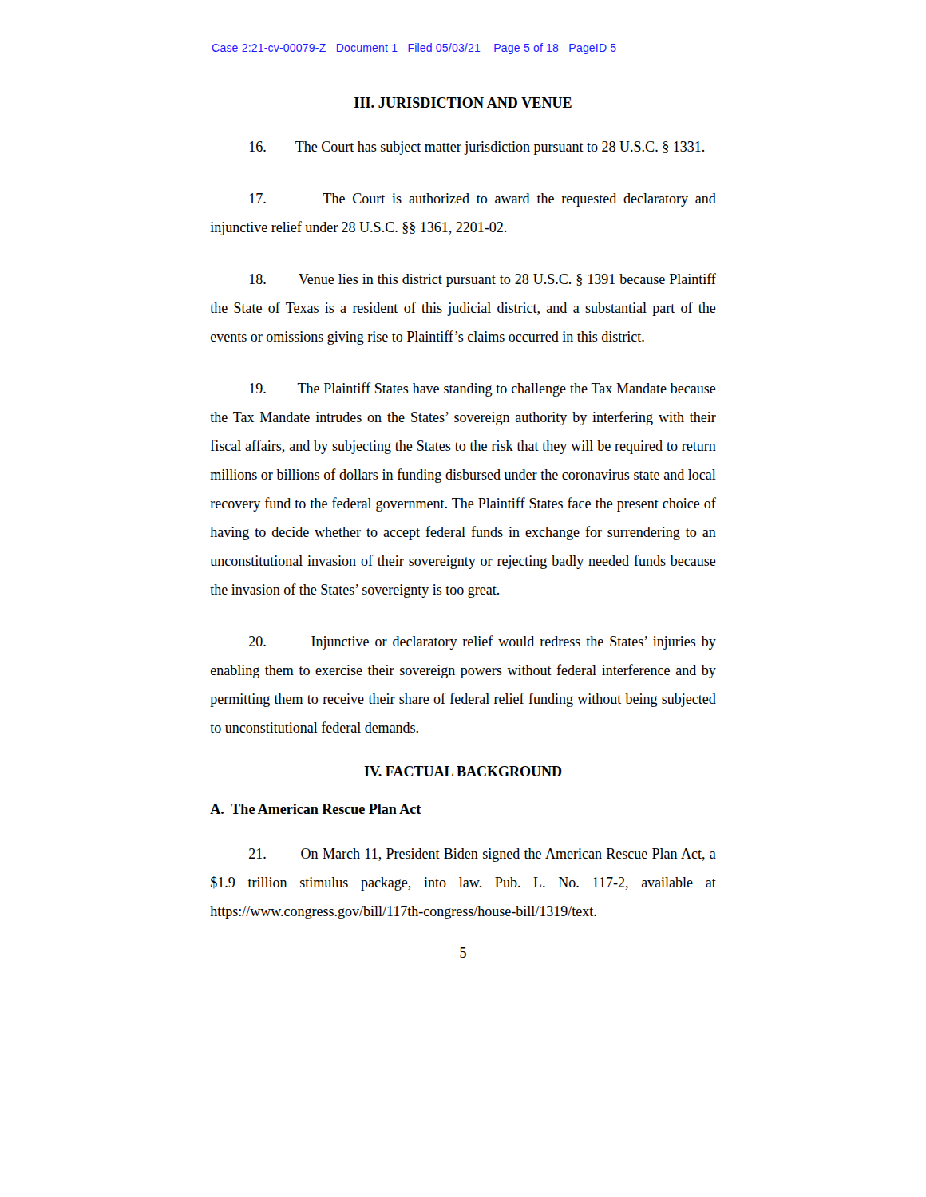Case 2:21-cv-00079-Z Document 1 Filed 05/03/21 Page 5 of 18 PageID 5
III. JURISDICTION AND VENUE
16. The Court has subject matter jurisdiction pursuant to 28 U.S.C. § 1331.
17. The Court is authorized to award the requested declaratory and injunctive relief under 28 U.S.C. §§ 1361, 2201-02.
18. Venue lies in this district pursuant to 28 U.S.C. § 1391 because Plaintiff the State of Texas is a resident of this judicial district, and a substantial part of the events or omissions giving rise to Plaintiff’s claims occurred in this district.
19. The Plaintiff States have standing to challenge the Tax Mandate because the Tax Mandate intrudes on the States’ sovereign authority by interfering with their fiscal affairs, and by subjecting the States to the risk that they will be required to return millions or billions of dollars in funding disbursed under the coronavirus state and local recovery fund to the federal government. The Plaintiff States face the present choice of having to decide whether to accept federal funds in exchange for surrendering to an unconstitutional invasion of their sovereignty or rejecting badly needed funds because the invasion of the States’ sovereignty is too great.
20. Injunctive or declaratory relief would redress the States’ injuries by enabling them to exercise their sovereign powers without federal interference and by permitting them to receive their share of federal relief funding without being subjected to unconstitutional federal demands.
IV. FACTUAL BACKGROUND
A. The American Rescue Plan Act
21. On March 11, President Biden signed the American Rescue Plan Act, a $1.9 trillion stimulus package, into law. Pub. L. No. 117-2, available at https://www.congress.gov/bill/117th-congress/house-bill/1319/text.
5